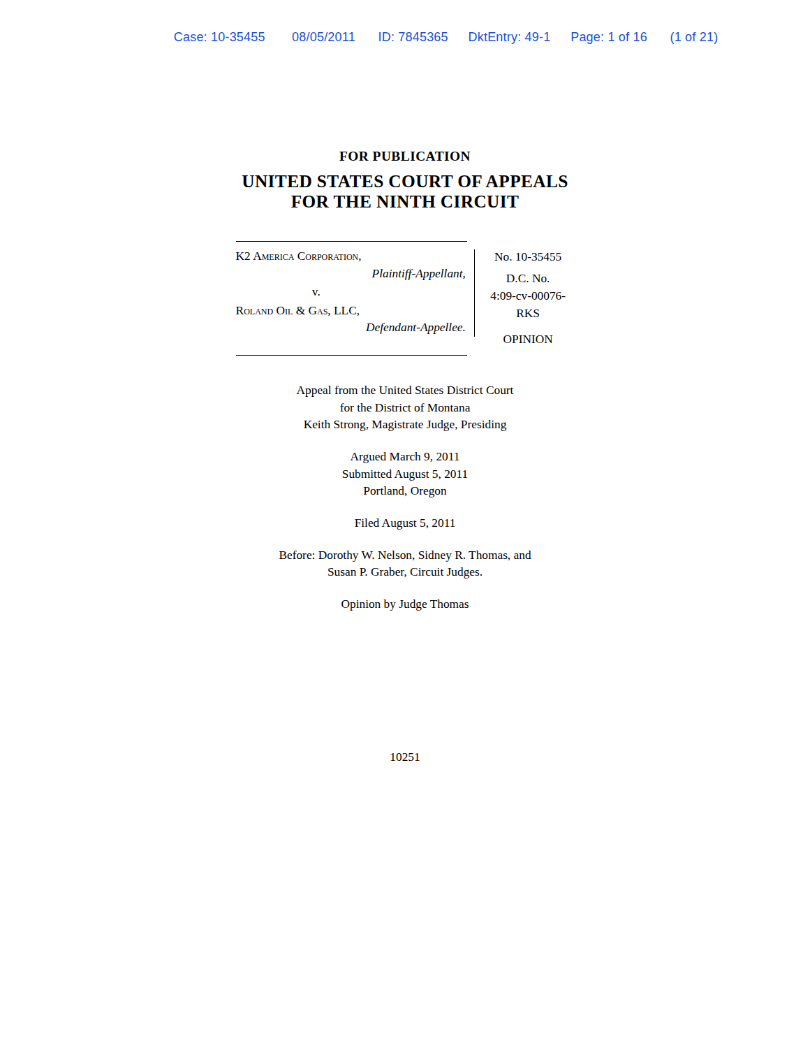Case: 10-35455 08/05/2011 ID: 7845365 DktEntry: 49-1 Page: 1 of 16 (1 of 21)
FOR PUBLICATION
UNITED STATES COURT OF APPEALS
FOR THE NINTH CIRCUIT
| K2 America Corporation , Plaintiff-Appellant, v. Roland Oil & Gas , LLC, Defendant-Appellee. | | No. 10-35455 D.C. No. 4:09-cv-00076-RKS OPINION |
Appeal from the United States District Court
for the District of Montana
Keith Strong, Magistrate Judge, Presiding
Argued March 9, 2011
Submitted August 5, 2011
Portland, Oregon
Filed August 5, 2011
Before: Dorothy W. Nelson, Sidney R. Thomas, and
Susan P. Graber, Circuit Judges.
Opinion by Judge Thomas
10251